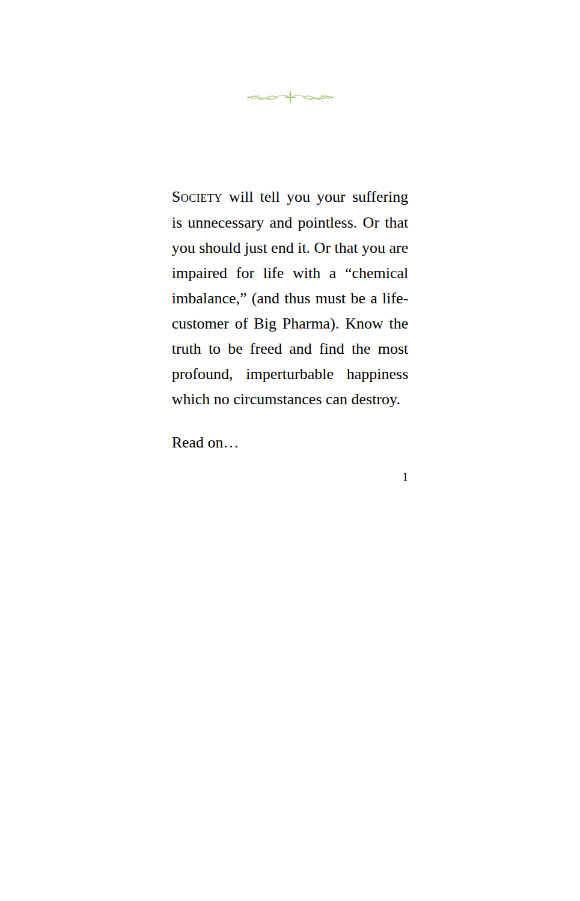Society will tell you your suffering is unnecessary and pointless. Or that you should just end it. Or that you are impaired for life with a “chemical imbalance,” (and thus must be a life-customer of Big Pharma). Know the truth to be freed and find the most profound, imperturbable happiness which no circumstances can destroy.
Read on…
1